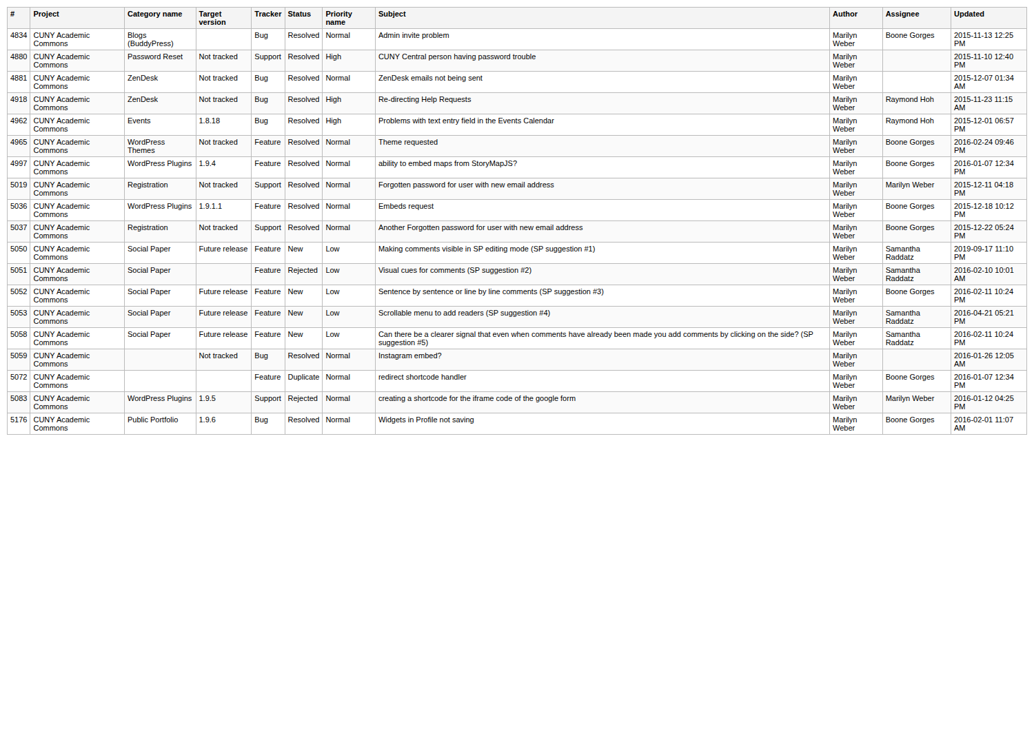| # | Project | Category name | Target version | Tracker | Status | Priority name | Subject | Author | Assignee | Updated |
| --- | --- | --- | --- | --- | --- | --- | --- | --- | --- | --- |
| 4834 | CUNY Academic Commons | Blogs (BuddyPress) | | Bug | Resolved | Normal | Admin invite problem | Marilyn Weber | Boone Gorges | 2015-11-13 12:25 PM |
| 4880 | CUNY Academic Commons | Password Reset | Not tracked | Support | Resolved | High | CUNY Central person having password trouble | Marilyn Weber | | 2015-11-10 12:40 PM |
| 4881 | CUNY Academic Commons | ZenDesk | Not tracked | Bug | Resolved | Normal | ZenDesk emails not being sent | Marilyn Weber | | 2015-12-07 01:34 AM |
| 4918 | CUNY Academic Commons | ZenDesk | Not tracked | Bug | Resolved | High | Re-directing Help Requests | Marilyn Weber | Raymond Hoh | 2015-11-23 11:15 AM |
| 4962 | CUNY Academic Commons | Events | 1.8.18 | Bug | Resolved | High | Problems with text entry field in the Events Calendar | Marilyn Weber | Raymond Hoh | 2015-12-01 06:57 PM |
| 4965 | CUNY Academic Commons | WordPress Themes | Not tracked | Feature | Resolved | Normal | Theme requested | Marilyn Weber | Boone Gorges | 2016-02-24 09:46 PM |
| 4997 | CUNY Academic Commons | WordPress Plugins | 1.9.4 | Feature | Resolved | Normal | ability to embed maps from StoryMapJS? | Marilyn Weber | Boone Gorges | 2016-01-07 12:34 PM |
| 5019 | CUNY Academic Commons | Registration | Not tracked | Support | Resolved | Normal | Forgotten password for user with new email address | Marilyn Weber | Marilyn Weber | 2015-12-11 04:18 PM |
| 5036 | CUNY Academic Commons | WordPress Plugins | 1.9.1.1 | Feature | Resolved | Normal | Embeds request | Marilyn Weber | Boone Gorges | 2015-12-18 10:12 PM |
| 5037 | CUNY Academic Commons | Registration | Not tracked | Support | Resolved | Normal | Another Forgotten password for user with new email address | Marilyn Weber | Boone Gorges | 2015-12-22 05:24 PM |
| 5050 | CUNY Academic Commons | Social Paper | Future release | Feature | New | Low | Making comments visible in SP editing mode (SP suggestion #1) | Marilyn Weber | Samantha Raddatz | 2019-09-17 11:10 PM |
| 5051 | CUNY Academic Commons | Social Paper | | Feature | Rejected | Low | Visual cues for comments (SP suggestion #2) | Marilyn Weber | Samantha Raddatz | 2016-02-10 10:01 AM |
| 5052 | CUNY Academic Commons | Social Paper | Future release | Feature | New | Low | Sentence by sentence or line by line comments (SP suggestion #3) | Marilyn Weber | Boone Gorges | 2016-02-11 10:24 PM |
| 5053 | CUNY Academic Commons | Social Paper | Future release | Feature | New | Low | Scrollable menu to add readers (SP suggestion #4) | Marilyn Weber | Samantha Raddatz | 2016-04-21 05:21 PM |
| 5058 | CUNY Academic Commons | Social Paper | Future release | Feature | New | Low | Can there be a clearer signal that even when comments have already been made you add comments by clicking on the side? (SP suggestion #5) | Marilyn Weber | Samantha Raddatz | 2016-02-11 10:24 PM |
| 5059 | CUNY Academic Commons | | Not tracked | Bug | Resolved | Normal | Instagram embed? | Marilyn Weber | | 2016-01-26 12:05 AM |
| 5072 | CUNY Academic Commons | | | Feature | Duplicate | Normal | redirect shortcode handler | Marilyn Weber | Boone Gorges | 2016-01-07 12:34 PM |
| 5083 | CUNY Academic Commons | WordPress Plugins | 1.9.5 | Support | Rejected | Normal | creating a shortcode for the iframe code of the google form | Marilyn Weber | Marilyn Weber | 2016-01-12 04:25 PM |
| 5176 | CUNY Academic Commons | Public Portfolio | 1.9.6 | Bug | Resolved | Normal | Widgets in Profile not saving | Marilyn Weber | Boone Gorges | 2016-02-01 11:07 AM |